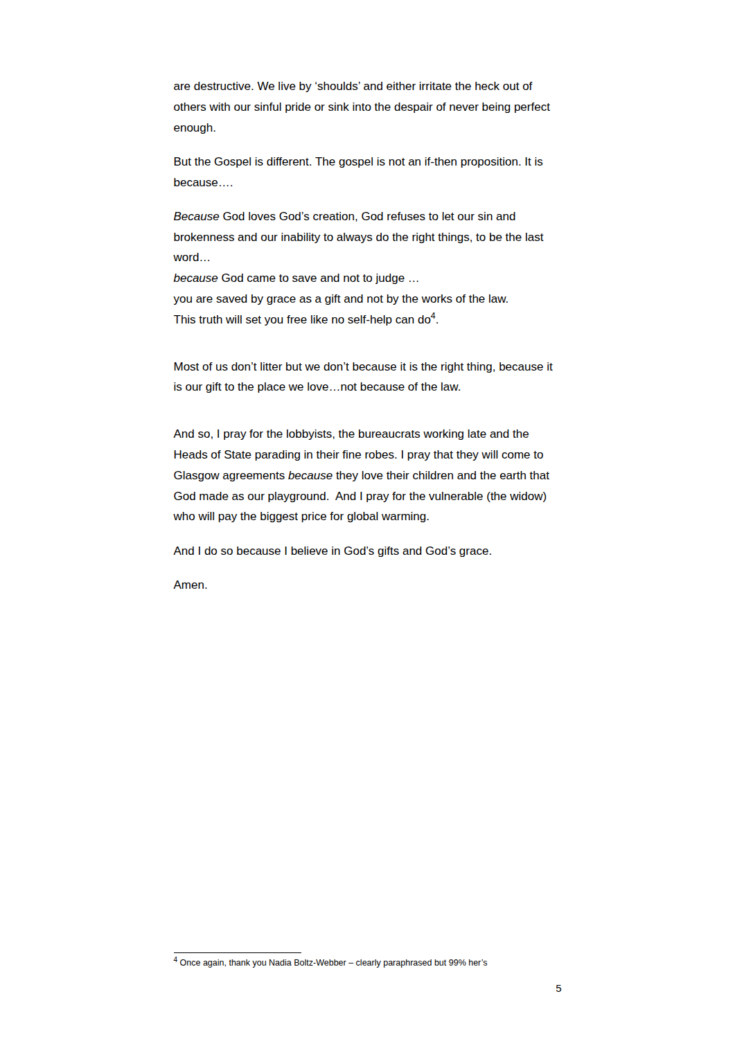are destructive. We live by ‘shoulds’ and either irritate the heck out of others with our sinful pride or sink into the despair of never being perfect enough.
But the Gospel is different. The gospel is not an if-then proposition. It is because….
Because God loves God’s creation, God refuses to let our sin and brokenness and our inability to always do the right things, to be the last word…
because God came to save and not to judge …
you are saved by grace as a gift and not by the works of the law.
This truth will set you free like no self-help can do4.
Most of us don’t litter but we don’t because it is the right thing, because it is our gift to the place we love…not because of the law.
And so, I pray for the lobbyists, the bureaucrats working late and the Heads of State parading in their fine robes. I pray that they will come to Glasgow agreements because they love their children and the earth that God made as our playground. And I pray for the vulnerable (the widow) who will pay the biggest price for global warming.
And I do so because I believe in God’s gifts and God’s grace.
Amen.
4 Once again, thank you Nadia Boltz-Webber – clearly paraphrased but 99% her’s
5